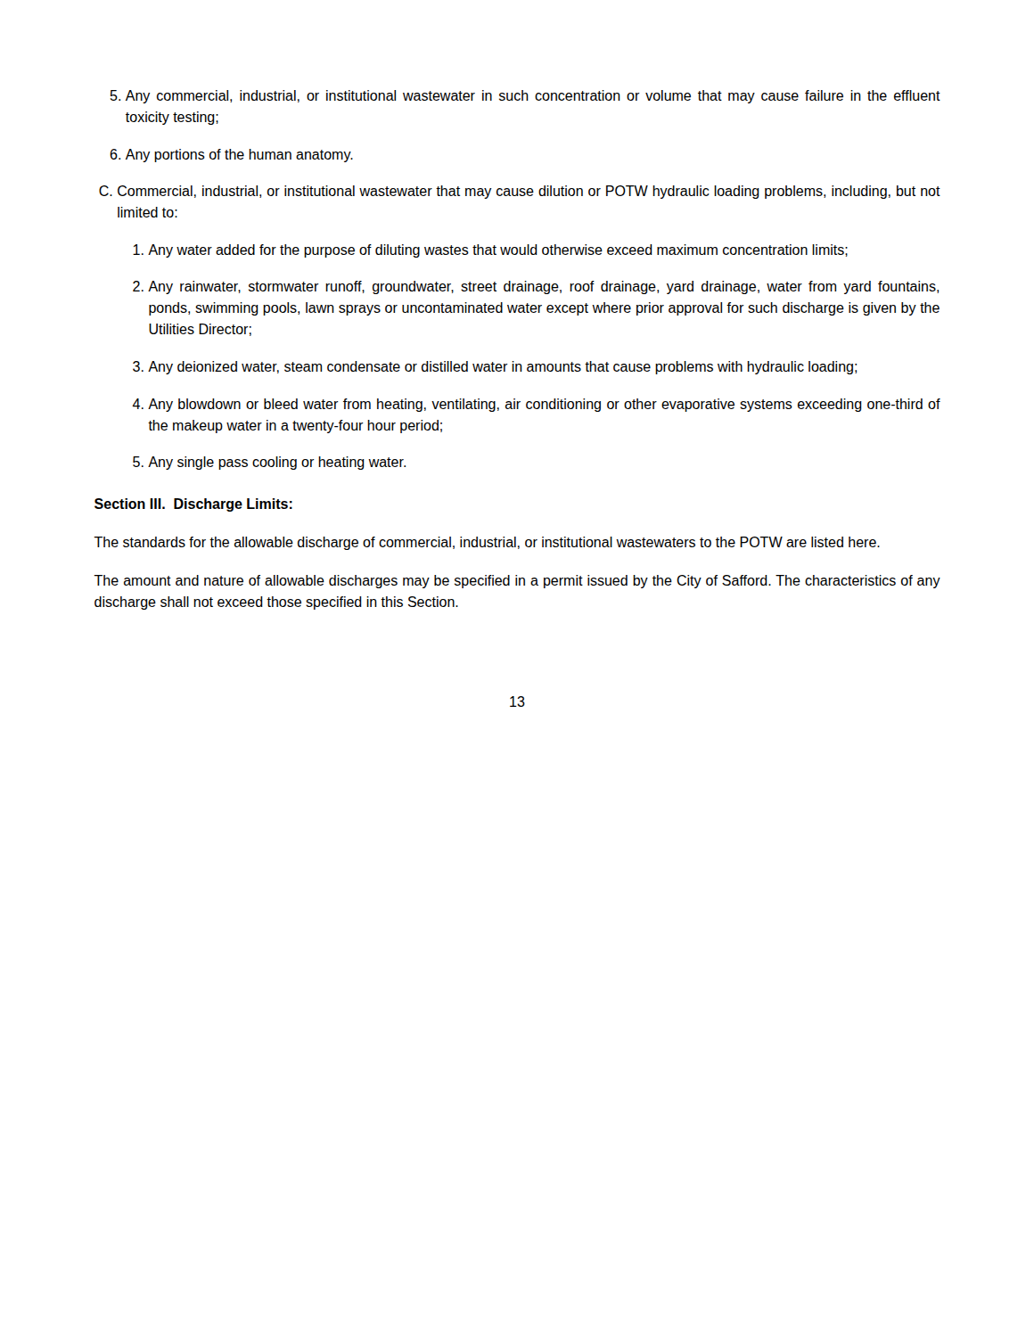Any commercial, industrial, or institutional wastewater in such concentration or volume that may cause failure in the effluent toxicity testing;
Any portions of the human anatomy.
Commercial, industrial, or institutional wastewater that may cause dilution or POTW hydraulic loading problems, including, but not limited to:
Any water added for the purpose of diluting wastes that would otherwise exceed maximum concentration limits;
Any rainwater, stormwater runoff, groundwater, street drainage, roof drainage, yard drainage, water from yard fountains, ponds, swimming pools, lawn sprays or uncontaminated water except where prior approval for such discharge is given by the Utilities Director;
Any deionized water, steam condensate or distilled water in amounts that cause problems with hydraulic loading;
Any blowdown or bleed water from heating, ventilating, air conditioning or other evaporative systems exceeding one-third of the makeup water in a twenty-four hour period;
Any single pass cooling or heating water.
Section III. Discharge Limits:
The standards for the allowable discharge of commercial, industrial, or institutional wastewaters to the POTW are listed here.
The amount and nature of allowable discharges may be specified in a permit issued by the City of Safford. The characteristics of any discharge shall not exceed those specified in this Section.
13